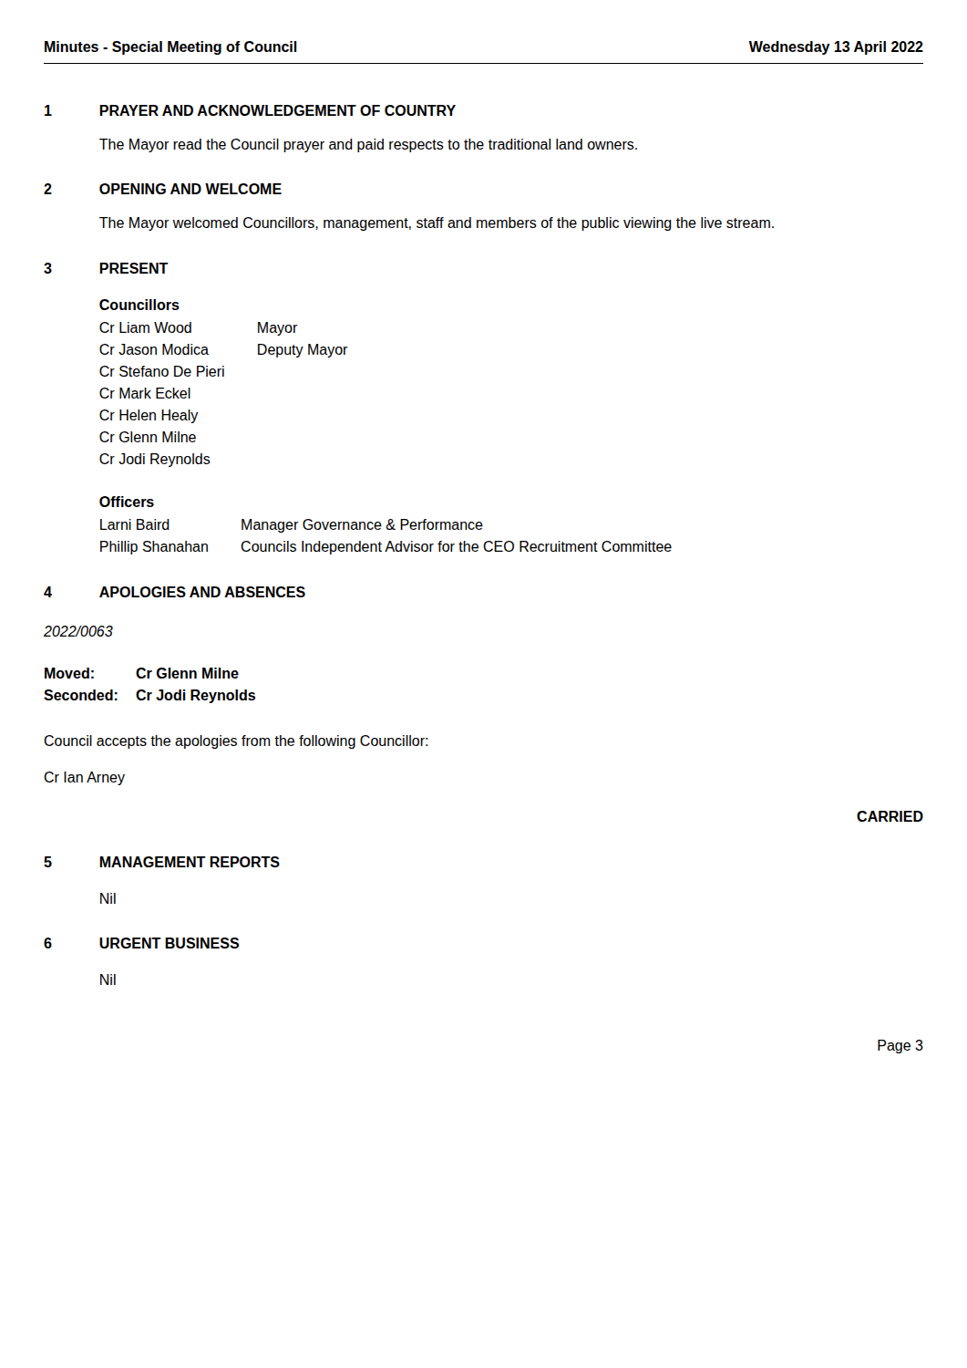Minutes - Special Meeting of Council Wednesday 13 April 2022
1 Prayer and Acknowledgement of Country
The Mayor read the Council prayer and paid respects to the traditional land owners.
2 Opening and Welcome
The Mayor welcomed Councillors, management, staff and members of the public viewing the live stream.
3 Present
Councillors
| Cr Liam Wood | Mayor |
| Cr Jason Modica | Deputy Mayor |
| Cr Stefano De Pieri | |
| Cr Mark Eckel | |
| Cr Helen Healy | |
| Cr Glenn Milne | |
| Cr Jodi Reynolds | |
Officers
| Larni Baird | Manager Governance & Performance |
| Phillip Shanahan | Councils Independent Advisor for the CEO Recruitment Committee |
4 Apologies and Absences
2022/0063
| Moved: | Cr Glenn Milne |
| Seconded: | Cr Jodi Reynolds |
Council accepts the apologies from the following Councillor:
Cr Ian Arney
CARRIED
5 Management Reports
Nil
6 Urgent Business
Nil
Page 3